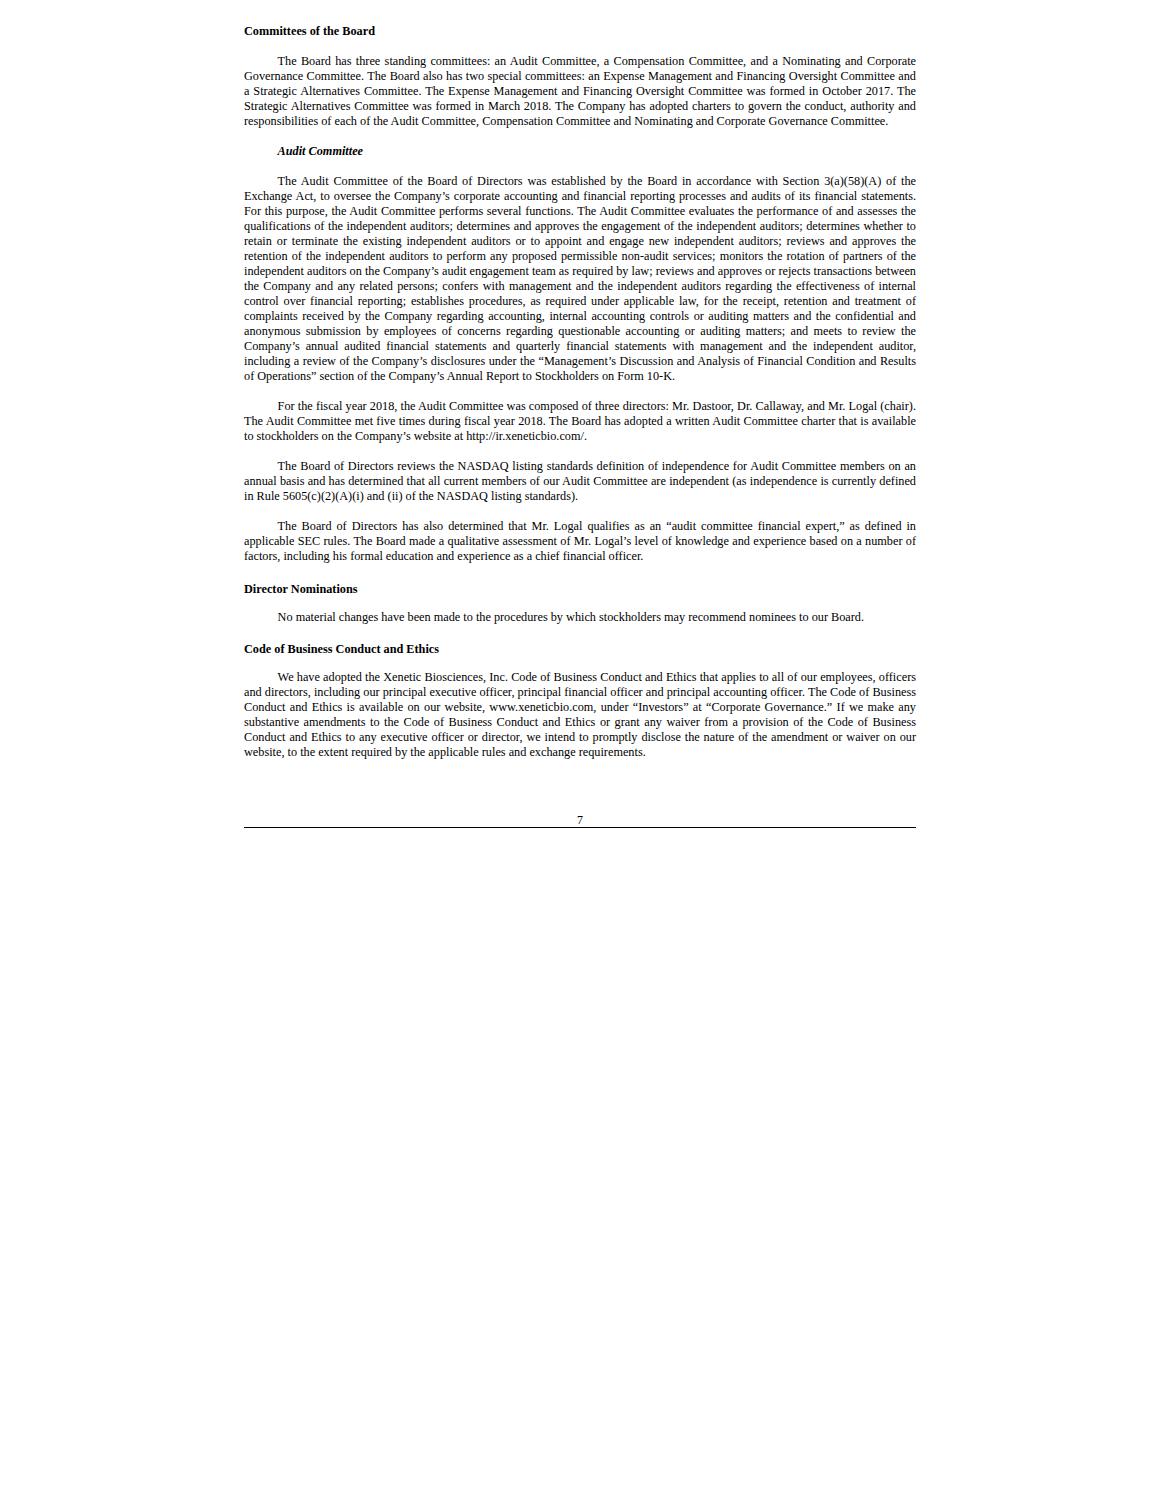Committees of the Board
The Board has three standing committees: an Audit Committee, a Compensation Committee, and a Nominating and Corporate Governance Committee. The Board also has two special committees: an Expense Management and Financing Oversight Committee and a Strategic Alternatives Committee. The Expense Management and Financing Oversight Committee was formed in October 2017. The Strategic Alternatives Committee was formed in March 2018. The Company has adopted charters to govern the conduct, authority and responsibilities of each of the Audit Committee, Compensation Committee and Nominating and Corporate Governance Committee.
Audit Committee
The Audit Committee of the Board of Directors was established by the Board in accordance with Section 3(a)(58)(A) of the Exchange Act, to oversee the Company’s corporate accounting and financial reporting processes and audits of its financial statements. For this purpose, the Audit Committee performs several functions. The Audit Committee evaluates the performance of and assesses the qualifications of the independent auditors; determines and approves the engagement of the independent auditors; determines whether to retain or terminate the existing independent auditors or to appoint and engage new independent auditors; reviews and approves the retention of the independent auditors to perform any proposed permissible non-audit services; monitors the rotation of partners of the independent auditors on the Company’s audit engagement team as required by law; reviews and approves or rejects transactions between the Company and any related persons; confers with management and the independent auditors regarding the effectiveness of internal control over financial reporting; establishes procedures, as required under applicable law, for the receipt, retention and treatment of complaints received by the Company regarding accounting, internal accounting controls or auditing matters and the confidential and anonymous submission by employees of concerns regarding questionable accounting or auditing matters; and meets to review the Company’s annual audited financial statements and quarterly financial statements with management and the independent auditor, including a review of the Company’s disclosures under the “Management’s Discussion and Analysis of Financial Condition and Results of Operations” section of the Company’s Annual Report to Stockholders on Form 10-K.
For the fiscal year 2018, the Audit Committee was composed of three directors: Mr. Dastoor, Dr. Callaway, and Mr. Logal (chair). The Audit Committee met five times during fiscal year 2018. The Board has adopted a written Audit Committee charter that is available to stockholders on the Company’s website at http://ir.xeneticbio.com/.
The Board of Directors reviews the NASDAQ listing standards definition of independence for Audit Committee members on an annual basis and has determined that all current members of our Audit Committee are independent (as independence is currently defined in Rule 5605(c)(2)(A)(i) and (ii) of the NASDAQ listing standards).
The Board of Directors has also determined that Mr. Logal qualifies as an “audit committee financial expert,” as defined in applicable SEC rules. The Board made a qualitative assessment of Mr. Logal’s level of knowledge and experience based on a number of factors, including his formal education and experience as a chief financial officer.
Director Nominations
No material changes have been made to the procedures by which stockholders may recommend nominees to our Board.
Code of Business Conduct and Ethics
We have adopted the Xenetic Biosciences, Inc. Code of Business Conduct and Ethics that applies to all of our employees, officers and directors, including our principal executive officer, principal financial officer and principal accounting officer. The Code of Business Conduct and Ethics is available on our website, www.xeneticbio.com, under “Investors” at “Corporate Governance.” If we make any substantive amendments to the Code of Business Conduct and Ethics or grant any waiver from a provision of the Code of Business Conduct and Ethics to any executive officer or director, we intend to promptly disclose the nature of the amendment or waiver on our website, to the extent required by the applicable rules and exchange requirements.
7